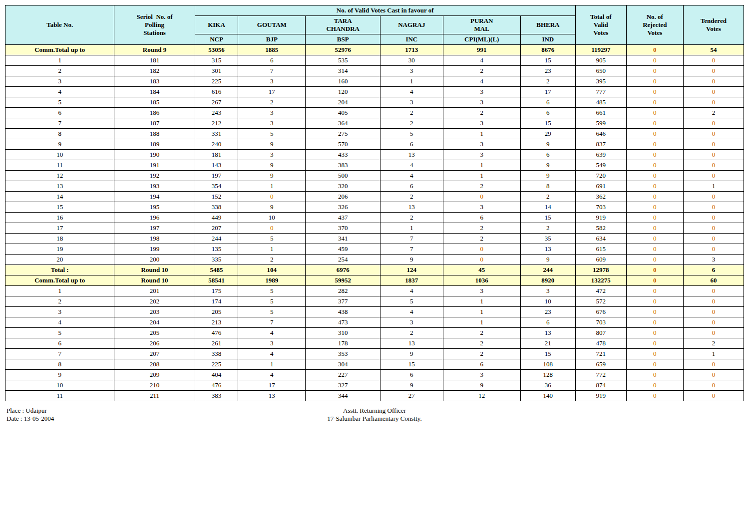| Table No. | Seriol No. of Polling Stations | No. of Valid Votes Cast in favour of | Total of Valid Votes | No. of Rejected Votes | Tendered Votes |
| --- | --- | --- | --- | --- | --- |
| KIKA | GOUTAM | TARA CHANDRA | NAGRAJ | PURAN MAL | BHERA |
| NCP | BJP | BSP | INC | CPI(ML)(L) | IND |
| Comm.Total up to | Round 9 | 53056 | 1885 | 52976 | 1713 | 991 | 8676 | 119297 | 0 | 54 |
| 1 | 181 | 315 | 6 | 535 | 30 | 4 | 15 | 905 | 0 | 0 |
| 2 | 182 | 301 | 7 | 314 | 3 | 2 | 23 | 650 | 0 | 0 |
| 3 | 183 | 225 | 3 | 160 | 1 | 4 | 2 | 395 | 0 | 0 |
| 4 | 184 | 616 | 17 | 120 | 4 | 3 | 17 | 777 | 0 | 0 |
| 5 | 185 | 267 | 2 | 204 | 3 | 3 | 6 | 485 | 0 | 0 |
| 6 | 186 | 243 | 3 | 405 | 2 | 2 | 6 | 661 | 0 | 2 |
| 7 | 187 | 212 | 3 | 364 | 2 | 3 | 15 | 599 | 0 | 0 |
| 8 | 188 | 331 | 5 | 275 | 5 | 1 | 29 | 646 | 0 | 0 |
| 9 | 189 | 240 | 9 | 570 | 6 | 3 | 9 | 837 | 0 | 0 |
| 10 | 190 | 181 | 3 | 433 | 13 | 3 | 6 | 639 | 0 | 0 |
| 11 | 191 | 143 | 9 | 383 | 4 | 1 | 9 | 549 | 0 | 0 |
| 12 | 192 | 197 | 9 | 500 | 4 | 1 | 9 | 720 | 0 | 0 |
| 13 | 193 | 354 | 1 | 320 | 6 | 2 | 8 | 691 | 0 | 1 |
| 14 | 194 | 152 | 0 | 206 | 2 | 0 | 2 | 362 | 0 | 0 |
| 15 | 195 | 338 | 9 | 326 | 13 | 3 | 14 | 703 | 0 | 0 |
| 16 | 196 | 449 | 10 | 437 | 2 | 6 | 15 | 919 | 0 | 0 |
| 17 | 197 | 207 | 0 | 370 | 1 | 2 | 2 | 582 | 0 | 0 |
| 18 | 198 | 244 | 5 | 341 | 7 | 2 | 35 | 634 | 0 | 0 |
| 19 | 199 | 135 | 1 | 459 | 7 | 0 | 13 | 615 | 0 | 0 |
| 20 | 200 | 335 | 2 | 254 | 9 | 0 | 9 | 609 | 0 | 3 |
| Total : | Round 10 | 5485 | 104 | 6976 | 124 | 45 | 244 | 12978 | 0 | 6 |
| Comm.Total up to | Round 10 | 58541 | 1989 | 59952 | 1837 | 1036 | 8920 | 132275 | 0 | 60 |
| 1 | 201 | 175 | 5 | 282 | 4 | 3 | 3 | 472 | 0 | 0 |
| 2 | 202 | 174 | 5 | 377 | 5 | 1 | 10 | 572 | 0 | 0 |
| 3 | 203 | 205 | 5 | 438 | 4 | 1 | 23 | 676 | 0 | 0 |
| 4 | 204 | 213 | 7 | 473 | 3 | 1 | 6 | 703 | 0 | 0 |
| 5 | 205 | 476 | 4 | 310 | 2 | 2 | 13 | 807 | 0 | 0 |
| 6 | 206 | 261 | 3 | 178 | 13 | 2 | 21 | 478 | 0 | 2 |
| 7 | 207 | 338 | 4 | 353 | 9 | 2 | 15 | 721 | 0 | 1 |
| 8 | 208 | 225 | 1 | 304 | 15 | 6 | 108 | 659 | 0 | 0 |
| 9 | 209 | 404 | 4 | 227 | 6 | 3 | 128 | 772 | 0 | 0 |
| 10 | 210 | 476 | 17 | 327 | 9 | 9 | 36 | 874 | 0 | 0 |
| 11 | 211 | 383 | 13 | 344 | 27 | 12 | 140 | 919 | 0 | 0 |
| Place : Udaipur Date : 13-05-2004 | Asstt. Returning Officer 17-Salumbar Parliamentary Constty. | |